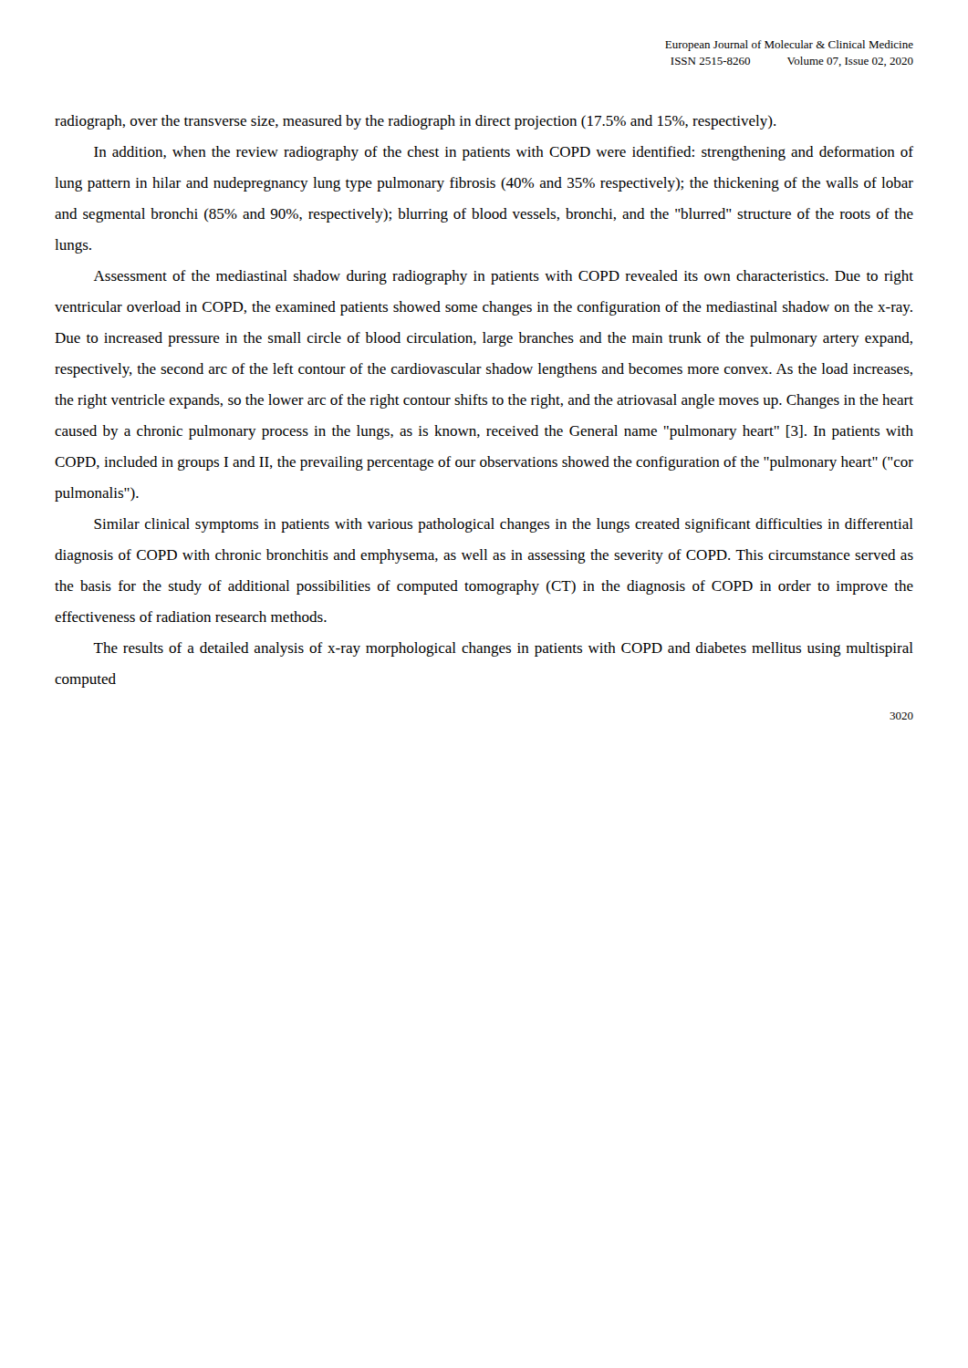European Journal of Molecular & Clinical Medicine ISSN 2515-8260 Volume 07, Issue 02, 2020
radiograph, over the transverse size, measured by the radiograph in direct projection (17.5% and 15%, respectively).
In addition, when the review radiography of the chest in patients with COPD were identified: strengthening and deformation of lung pattern in hilar and nudepregnancy lung type pulmonary fibrosis (40% and 35% respectively); the thickening of the walls of lobar and segmental bronchi (85% and 90%, respectively); blurring of blood vessels, bronchi, and the "blurred" structure of the roots of the lungs.
Assessment of the mediastinal shadow during radiography in patients with COPD revealed its own characteristics. Due to right ventricular overload in COPD, the examined patients showed some changes in the configuration of the mediastinal shadow on the x-ray. Due to increased pressure in the small circle of blood circulation, large branches and the main trunk of the pulmonary artery expand, respectively, the second arc of the left contour of the cardiovascular shadow lengthens and becomes more convex. As the load increases, the right ventricle expands, so the lower arc of the right contour shifts to the right, and the atriovasal angle moves up. Changes in the heart caused by a chronic pulmonary process in the lungs, as is known, received the General name "pulmonary heart" [3]. In patients with COPD, included in groups I and II, the prevailing percentage of our observations showed the configuration of the "pulmonary heart" ("cor pulmonalis").
Similar clinical symptoms in patients with various pathological changes in the lungs created significant difficulties in differential diagnosis of COPD with chronic bronchitis and emphysema, as well as in assessing the severity of COPD. This circumstance served as the basis for the study of additional possibilities of computed tomography (CT) in the diagnosis of COPD in order to improve the effectiveness of radiation research methods.
The results of a detailed analysis of x-ray morphological changes in patients with COPD and diabetes mellitus using multispiral computed
3020